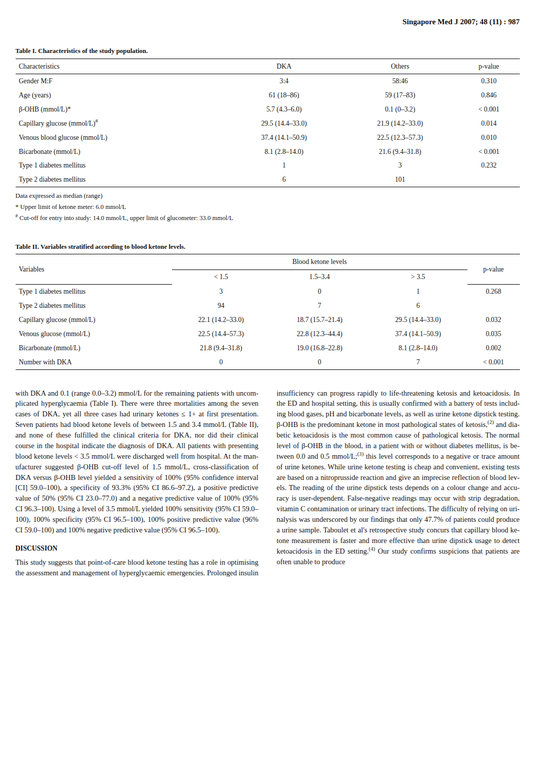Singapore Med J 2007; 48 (11) : 987
Table I. Characteristics of the study population.
| Characteristics | DKA | Others | p-value |
| --- | --- | --- | --- |
| Gender M:F | 3:4 | 58:46 | 0.310 |
| Age (years) | 61 (18–86) | 59 (17–83) | 0.846 |
| β-OHB (mmol/L)* | 5.7 (4.3–6.0) | 0.1 (0–3.2) | < 0.001 |
| Capillary glucose (mmol/L) # | 29.5 (14.4–33.0) | 21.9 (14.2–33.0) | 0.014 |
| Venous blood glucose (mmol/L) | 37.4 (14.1–50.9) | 22.5 (12.3–57.3) | 0.010 |
| Bicarbonate (mmol/L) | 8.1 (2.8–14.0) | 21.6 (9.4–31.8) | < 0.001 |
| Type 1 diabetes mellitus | 1 | 3 | 0.232 |
| Type 2 diabetes mellitus | 6 | 101 | |
Data expressed as median (range)
* Upper limit of ketone meter: 6.0 mmol/L
# Cut-off for entry into study: 14.0 mmol/L, upper limit of glucometer: 33.0 mmol/L
Table II. Variables stratified according to blood ketone levels.
| Variables | Blood ketone levels | p-value |
| --- | --- | --- |
| < 1.5 | 1.5–3.4 | > 3.5 |
| Type 1 diabetes mellitus | 3 | 0 | 1 | 0.268 |
| Type 2 diabetes mellitus | 94 | 7 | 6 | |
| Capillary glucose (mmol/L) | 22.1 (14.2–33.0) | 18.7 (15.7–21.4) | 29.5 (14.4–33.0) | 0.032 |
| Venous glucose (mmol/L) | 22.5 (14.4–57.3) | 22.8 (12.3–44.4) | 37.4 (14.1–50.9) | 0.035 |
| Bicarbonate (mmol/L) | 21.8 (9.4–31.8) | 19.0 (16.8–22.8) | 8.1 (2.8–14.0) | 0.002 |
| Number with DKA | 0 | 0 | 7 | < 0.001 |
with DKA and 0.1 (range 0.0–3.2) mmol/L for the remaining patients with uncomplicated hyperglycaemia (Table I). There were three mortalities among the seven cases of DKA, yet all three cases had urinary ketones ≤ 1+ at first presentation. Seven patients had blood ketone levels of between 1.5 and 3.4 mmol/L (Table II), and none of these fulfilled the clinical criteria for DKA, nor did their clinical course in the hospital indicate the diagnosis of DKA. All patients with presenting blood ketone levels < 3.5 mmol/L were discharged well from hospital. At the manufacturer suggested β-OHB cut-off level of 1.5 mmol/L, cross-classification of DKA versus β-OHB level yielded a sensitivity of 100% (95% confidence interval [CI] 59.0–100), a specificity of 93.3% (95% CI 86.6–97.2), a positive predictive value of 50% (95% CI 23.0–77.0) and a negative predictive value of 100% (95% CI 96.3–100). Using a level of 3.5 mmol/L yielded 100% sensitivity (95% CI 59.0–100), 100% specificity (95% CI 96.5–100), 100% positive predictive value (96% CI 59.0–100) and 100% negative predictive value (95% CI 96.5–100).
DISCUSSION
This study suggests that point-of-care blood ketone testing has a role in optimising the assessment and management of hyperglycaemic emergencies. Prolonged insulin insufficiency can progress rapidly to life-threatening ketosis and ketoacidosis. In the ED and hospital setting, this is usually confirmed with a battery of tests including blood gases, pH and bicarbonate levels, as well as urine ketone dipstick testing. β-OHB is the predominant ketone in most pathological states of ketosis,(2) and diabetic ketoacidosis is the most common cause of pathological ketosis. The normal level of β-OHB in the blood, in a patient with or without diabetes mellitus, is between 0.0 and 0.5 mmol/L;(3) this level corresponds to a negative or trace amount of urine ketones. While urine ketone testing is cheap and convenient, existing tests are based on a nitroprusside reaction and give an imprecise reflection of blood levels. The reading of the urine dipstick tests depends on a colour change and accuracy is user-dependent. False-negative readings may occur with strip degradation, vitamin C contamination or urinary tract infections. The difficulty of relying on urinalysis was underscored by our findings that only 47.7% of patients could produce a urine sample. Taboulet et al's retrospective study concurs that capillary blood ketone measurement is faster and more effective than urine dipstick usage to detect ketoacidosis in the ED setting.(4) Our study confirms suspicions that patients are often unable to produce